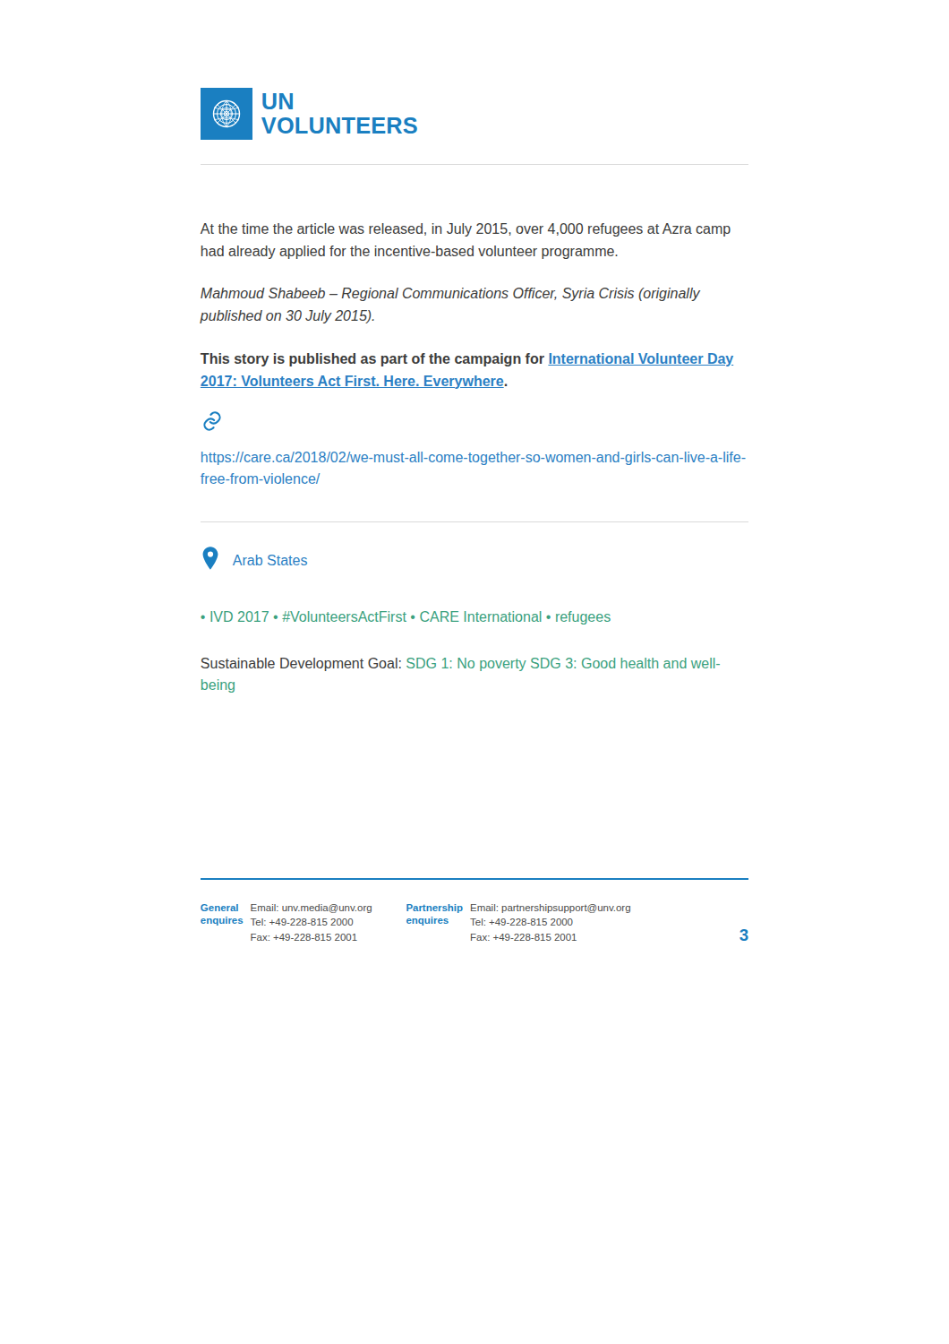UN VOLUNTEERS
At the time the article was released, in July 2015, over 4,000 refugees at Azra camp had already applied for the incentive-based volunteer programme.
Mahmoud Shabeeb – Regional Communications Officer, Syria Crisis (originally published on 30 July 2015).
This story is published as part of the campaign for International Volunteer Day 2017: Volunteers Act First. Here. Everywhere.
https://care.ca/2018/02/we-must-all-come-together-so-women-and-girls-can-live-a-life-free-from-violence/
Arab States
• IVD 2017 • #VolunteersActFirst • CARE International • refugees
Sustainable Development Goal: SDG 1: No poverty SDG 3: Good health and well-being
General
enquires
Email: unv.media@unv.org
Tel: +49-228-815 2000
Fax: +49-228-815 2001
Partnership
enquires
Email: partnershipsupport@unv.org
Tel: +49-228-815 2000
Fax: +49-228-815 2001
3